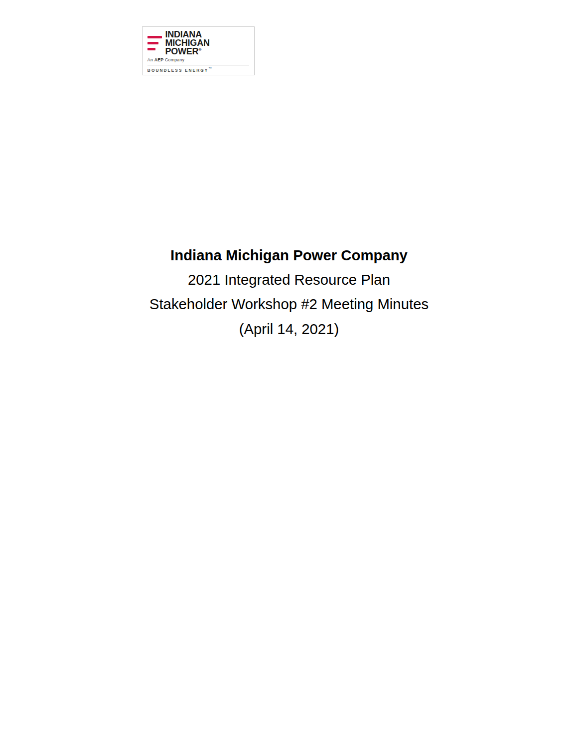INDIANA
MICHIGAN
POWER®
An AEP Company
BOUNDLESS ENERGY™
Indiana Michigan Power Company
2021 Integrated Resource Plan
Stakeholder Workshop #2 Meeting Minutes
(April 14, 2021)